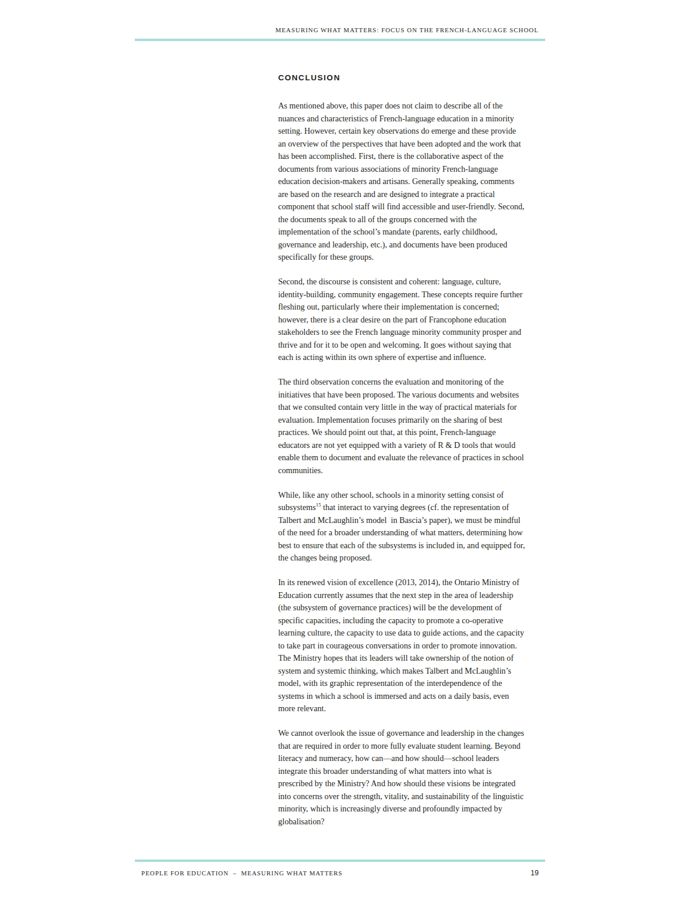Measuring what matters: focus on the French-language school
Conclusion
As mentioned above, this paper does not claim to describe all of the nuances and characteristics of French-language education in a minority setting. However, certain key observations do emerge and these provide an overview of the perspectives that have been adopted and the work that has been accomplished. First, there is the collaborative aspect of the documents from various associations of minority French-language education decision-makers and artisans. Generally speaking, comments are based on the research and are designed to integrate a practical component that school staff will find accessible and user-friendly. Second, the documents speak to all of the groups concerned with the implementation of the school’s mandate (parents, early childhood, governance and leadership, etc.), and documents have been produced specifically for these groups.
Second, the discourse is consistent and coherent: language, culture, identity-building, community engagement. These concepts require further fleshing out, particularly where their implementation is concerned; however, there is a clear desire on the part of Francophone education stakeholders to see the French language minority community prosper and thrive and for it to be open and welcoming. It goes without saying that each is acting within its own sphere of expertise and influence.
The third observation concerns the evaluation and monitoring of the initiatives that have been proposed. The various documents and websites that we consulted contain very little in the way of practical materials for evaluation. Implementation focuses primarily on the sharing of best practices. We should point out that, at this point, French-language educators are not yet equipped with a variety of R & D tools that would enable them to document and evaluate the relevance of practices in school communities.
While, like any other school, schools in a minority setting consist of subsystems15 that interact to varying degrees (cf. the representation of Talbert and McLaughlin’s model in Bascia’s paper), we must be mindful of the need for a broader understanding of what matters, determining how best to ensure that each of the subsystems is included in, and equipped for, the changes being proposed.
In its renewed vision of excellence (2013, 2014), the Ontario Ministry of Education currently assumes that the next step in the area of leadership (the subsystem of governance practices) will be the development of specific capacities, including the capacity to promote a co-operative learning culture, the capacity to use data to guide actions, and the capacity to take part in courageous conversations in order to promote innovation. The Ministry hopes that its leaders will take ownership of the notion of system and systemic thinking, which makes Talbert and McLaughlin’s model, with its graphic representation of the interdependence of the systems in which a school is immersed and acts on a daily basis, even more relevant.
We cannot overlook the issue of governance and leadership in the changes that are required in order to more fully evaluate student learning. Beyond literacy and numeracy, how can—and how should—school leaders integrate this broader understanding of what matters into what is prescribed by the Ministry? And how should these visions be integrated into concerns over the strength, vitality, and sustainability of the linguistic minority, which is increasingly diverse and profoundly impacted by globalisation?
People for Education – Measuring What Matters 19